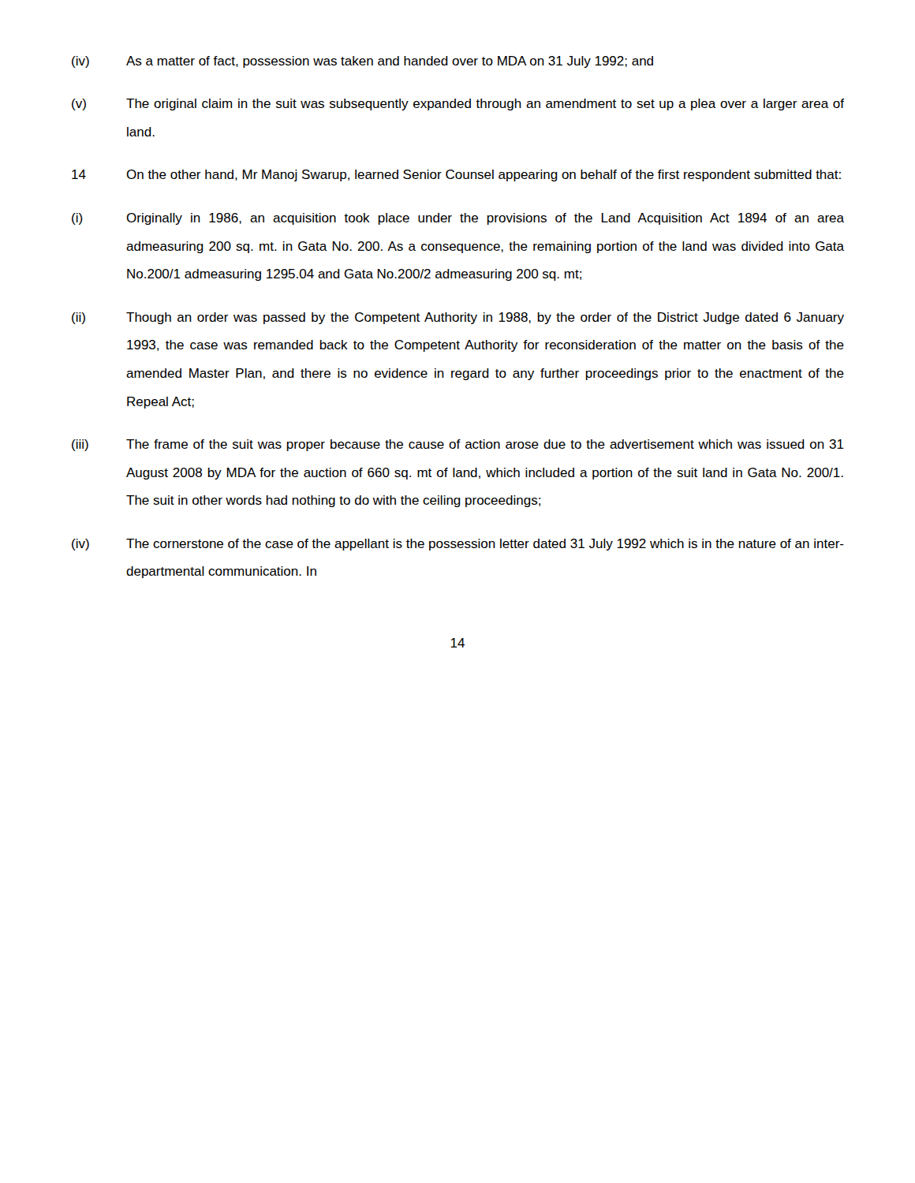(iv)
As a matter of fact, possession was taken and handed over to MDA on 31 July 1992; and
(v)
The original claim in the suit was subsequently expanded through an amendment to set up a plea over a larger area of land.
14 On the other hand, Mr Manoj Swarup, learned Senior Counsel appearing on behalf of the first respondent submitted that:
(i)
Originally in 1986, an acquisition took place under the provisions of the Land Acquisition Act 1894 of an area admeasuring 200 sq. mt. in Gata No. 200. As a consequence, the remaining portion of the land was divided into Gata No.200/1 admeasuring 1295.04 and Gata No.200/2 admeasuring 200 sq. mt;
(ii)
Though an order was passed by the Competent Authority in 1988, by the order of the District Judge dated 6 January 1993, the case was remanded back to the Competent Authority for reconsideration of the matter on the basis of the amended Master Plan, and there is no evidence in regard to any further proceedings prior to the enactment of the Repeal Act;
(iii)
The frame of the suit was proper because the cause of action arose due to the advertisement which was issued on 31 August 2008 by MDA for the auction of 660 sq. mt of land, which included a portion of the suit land in Gata No. 200/1. The suit in other words had nothing to do with the ceiling proceedings;
(iv)
The cornerstone of the case of the appellant is the possession letter dated 31 July 1992 which is in the nature of an inter-departmental communication. In
14